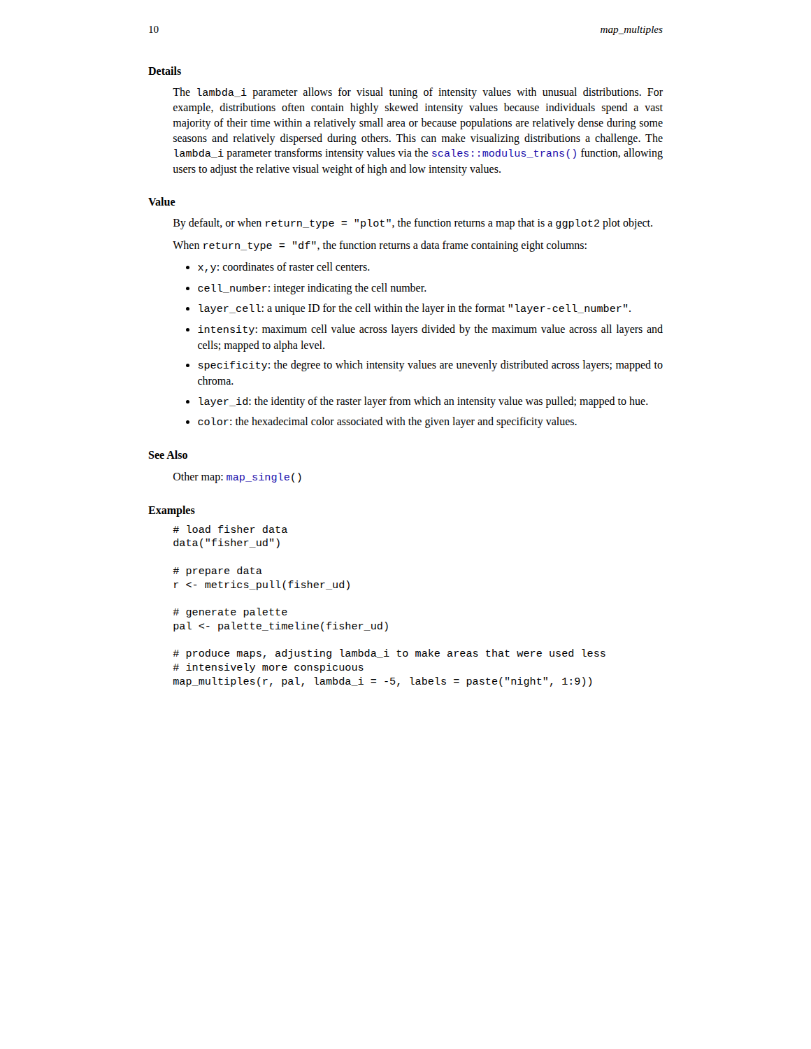10 map_multiples
Details
The lambda_i parameter allows for visual tuning of intensity values with unusual distributions. For example, distributions often contain highly skewed intensity values because individuals spend a vast majority of their time within a relatively small area or because populations are relatively dense during some seasons and relatively dispersed during others. This can make visualizing distributions a challenge. The lambda_i parameter transforms intensity values via the scales::modulus_trans() function, allowing users to adjust the relative visual weight of high and low intensity values.
Value
By default, or when return_type = "plot", the function returns a map that is a ggplot2 plot object.
When return_type = "df", the function returns a data frame containing eight columns:
x,y: coordinates of raster cell centers.
cell_number: integer indicating the cell number.
layer_cell: a unique ID for the cell within the layer in the format "layer-cell_number".
intensity: maximum cell value across layers divided by the maximum value across all layers and cells; mapped to alpha level.
specificity: the degree to which intensity values are unevenly distributed across layers; mapped to chroma.
layer_id: the identity of the raster layer from which an intensity value was pulled; mapped to hue.
color: the hexadecimal color associated with the given layer and specificity values.
See Also
Other map: map_single()
Examples
# load fisher data
data("fisher_ud")

# prepare data
r <- metrics_pull(fisher_ud)

# generate palette
pal <- palette_timeline(fisher_ud)

# produce maps, adjusting lambda_i to make areas that were used less
# intensively more conspicuous
map_multiples(r, pal, lambda_i = -5, labels = paste("night", 1:9))